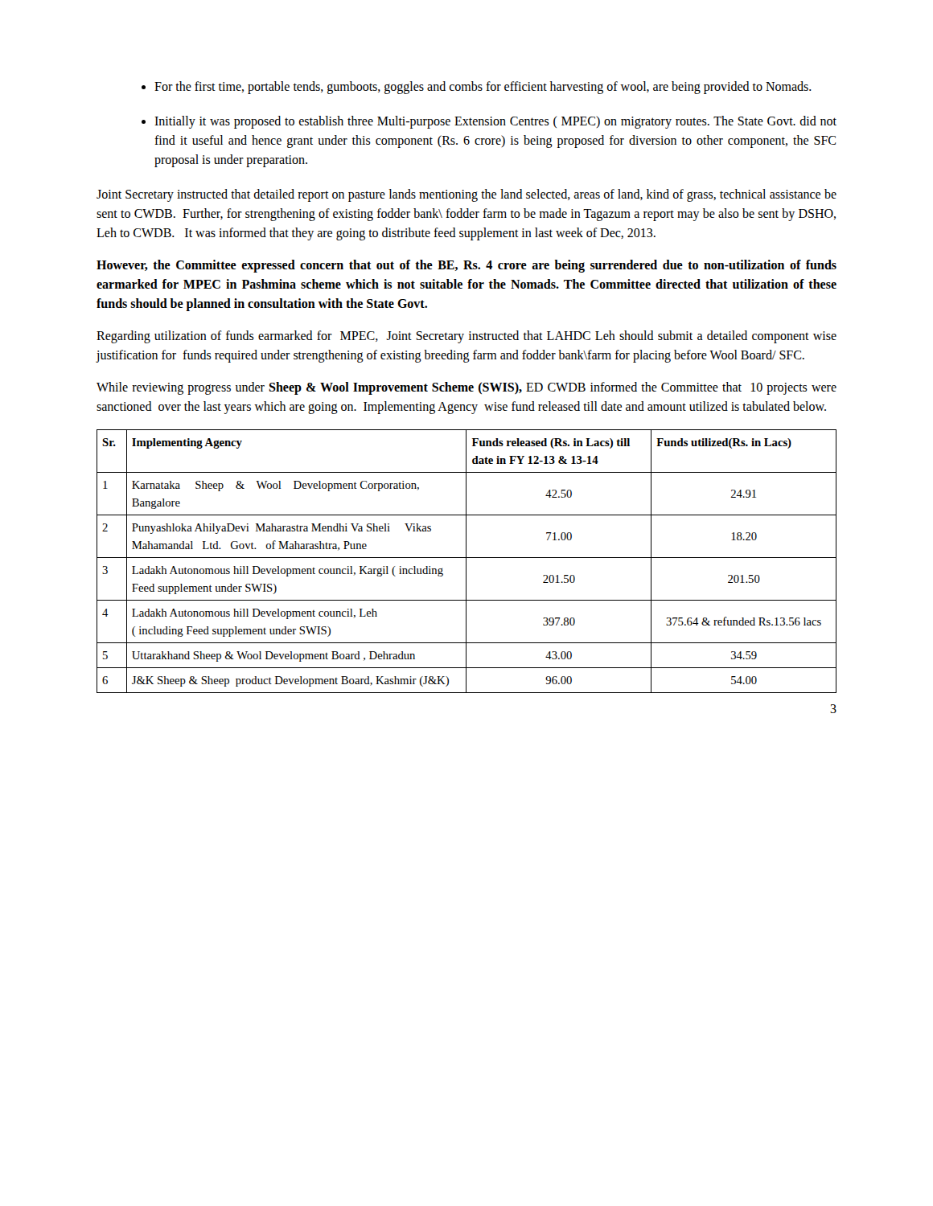For the first time, portable tends, gumboots, goggles and combs for efficient harvesting of wool, are being provided to Nomads.
Initially it was proposed to establish three Multi-purpose Extension Centres ( MPEC) on migratory routes. The State Govt. did not find it useful and hence grant under this component (Rs. 6 crore) is being proposed for diversion to other component, the SFC proposal is under preparation.
Joint Secretary instructed that detailed report on pasture lands mentioning the land selected, areas of land, kind of grass, technical assistance be sent to CWDB. Further, for strengthening of existing fodder bank\ fodder farm to be made in Tagazum a report may be also be sent by DSHO, Leh to CWDB. It was informed that they are going to distribute feed supplement in last week of Dec, 2013.
However, the Committee expressed concern that out of the BE, Rs. 4 crore are being surrendered due to non-utilization of funds earmarked for MPEC in Pashmina scheme which is not suitable for the Nomads. The Committee directed that utilization of these funds should be planned in consultation with the State Govt.
Regarding utilization of funds earmarked for MPEC, Joint Secretary instructed that LAHDC Leh should submit a detailed component wise justification for funds required under strengthening of existing breeding farm and fodder bank\farm for placing before Wool Board/ SFC.
While reviewing progress under Sheep & Wool Improvement Scheme (SWIS), ED CWDB informed the Committee that 10 projects were sanctioned over the last years which are going on. Implementing Agency wise fund released till date and amount utilized is tabulated below.
| Sr. | Implementing Agency | Funds released (Rs. in Lacs) till date in FY 12-13 & 13-14 | Funds utilized(Rs. in Lacs) |
| --- | --- | --- | --- |
| 1 | Karnataka Sheep & Wool Development Corporation, Bangalore | 42.50 | 24.91 |
| 2 | Punyashloka AhilyaDevi Maharastra Mendhi Va Sheli Vikas Mahamandal Ltd. Govt. of Maharashtra, Pune | 71.00 | 18.20 |
| 3 | Ladakh Autonomous hill Development council, Kargil ( including Feed supplement under SWIS) | 201.50 | 201.50 |
| 4 | Ladakh Autonomous hill Development council, Leh ( including Feed supplement under SWIS) | 397.80 | 375.64 & refunded Rs.13.56 lacs |
| 5 | Uttarakhand Sheep & Wool Development Board , Dehradun | 43.00 | 34.59 |
| 6 | J&K Sheep & Sheep product Development Board, Kashmir (J&K) | 96.00 | 54.00 |
3